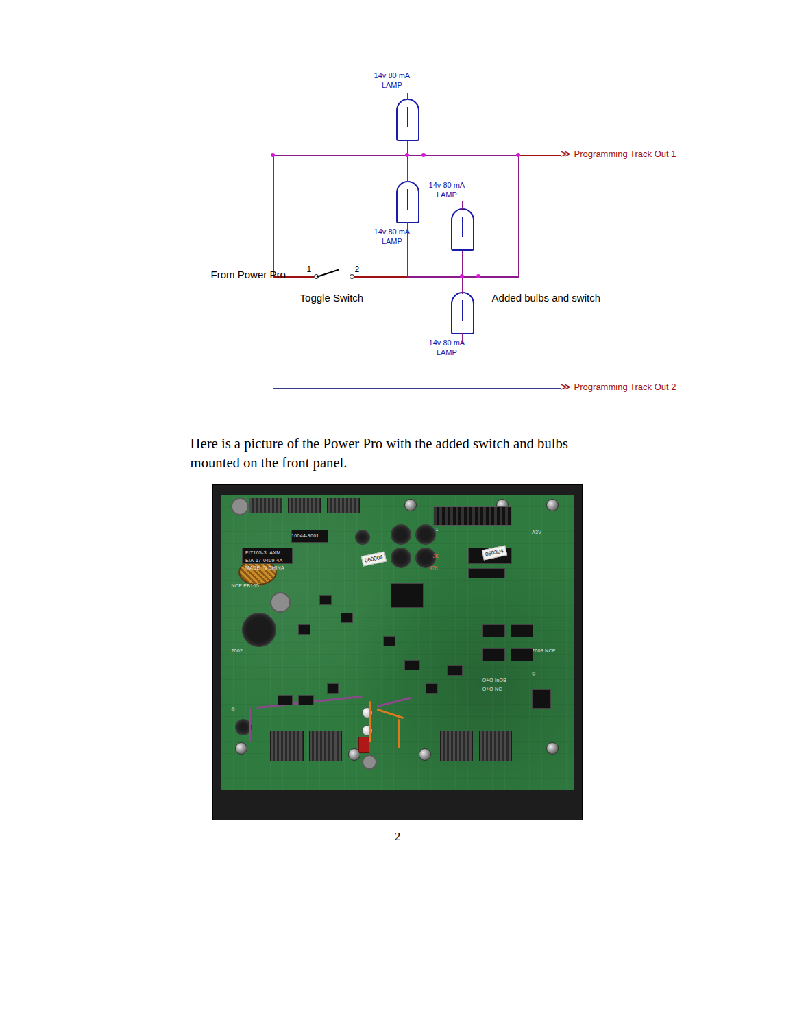14v 80 mA
LAMP
14v 80 mA
LAMP
14v 80 mA
LAMP
14v 80 mA
LAMP
1
2
≫
Programming Track Out 1
≫
Programming Track Out 2
From Power Pro
Toggle Switch
Added bulbs and switch
Here is a picture of the Power Pro with the added switch and bulbs mounted on the front panel.
J1
FIT105-3 AXM
EIA-17-0409-4A
MADE IN CHINA
NCE PB105
2002
©
10044-9001
TS160-1
JK
47K
060004
050304
A3V
2003 NCE
©
O+O InOB
O+O NC
2